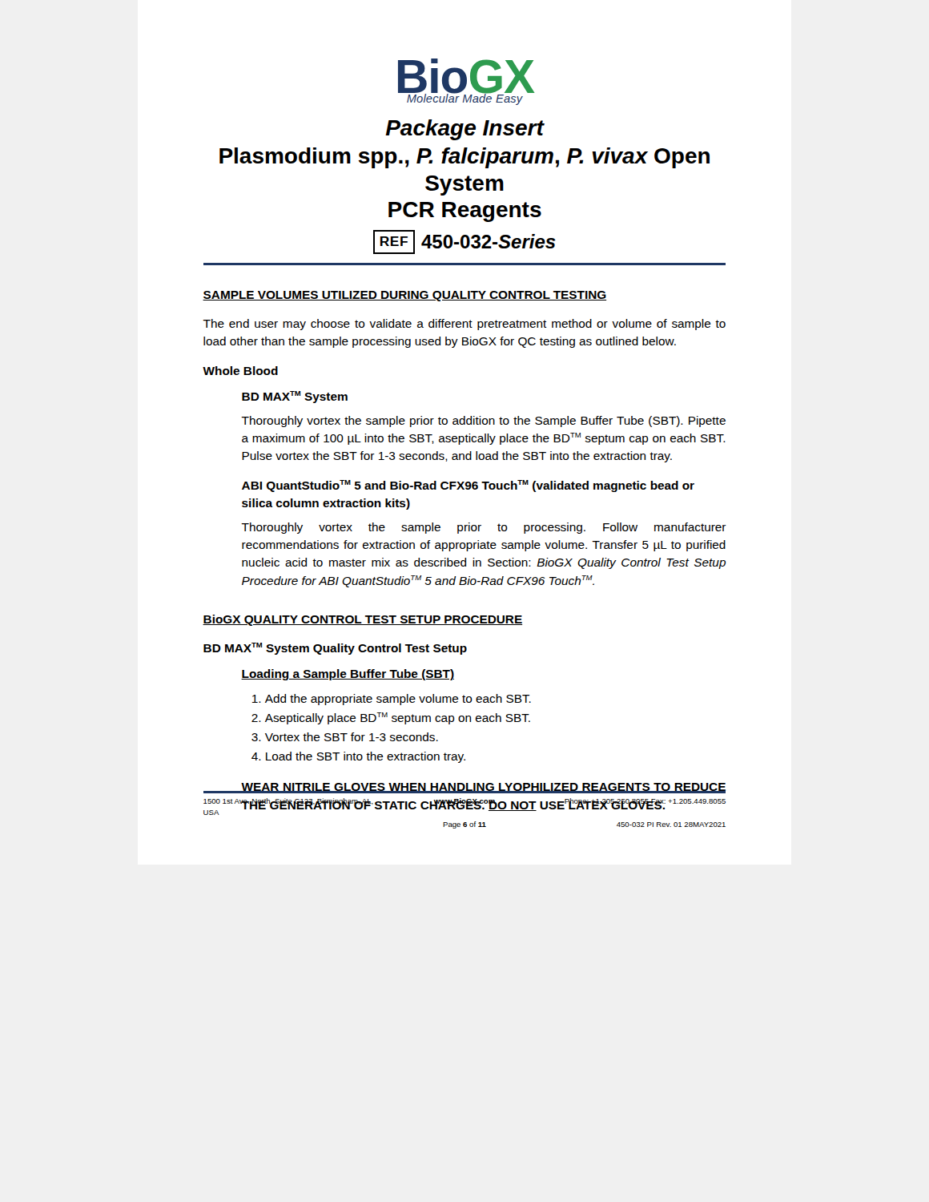Bio GX
Molecular Made Easy
Package Insert
Plasmodium spp., P. falciparum, P. vivax Open System
PCR Reagents
REF 450-032-Series
SAMPLE VOLUMES UTILIZED DURING QUALITY CONTROL TESTING
The end user may choose to validate a different pretreatment method or volume of sample to load other than the sample processing used by BioGX for QC testing as outlined below.
Whole Blood
BD MAXTM System
Thoroughly vortex the sample prior to addition to the Sample Buffer Tube (SBT). Pipette a maximum of 100 µL into the SBT, aseptically place the BDTM septum cap on each SBT. Pulse vortex the SBT for 1-3 seconds, and load the SBT into the extraction tray.
ABI QuantStudioTM 5 and Bio-Rad CFX96 TouchTM (validated magnetic bead or silica column extraction kits)
Thoroughly vortex the sample prior to processing. Follow manufacturer recommendations for extraction of appropriate sample volume. Transfer 5 µL to purified nucleic acid to master mix as described in Section: BioGX Quality Control Test Setup Procedure for ABI QuantStudioTM 5 and Bio-Rad CFX96 TouchTM.
BioGX QUALITY CONTROL TEST SETUP PROCEDURE
BD MAXTM System Quality Control Test Setup
Loading a Sample Buffer Tube (SBT)
Add the appropriate sample volume to each SBT.
Aseptically place BDTM septum cap on each SBT.
Vortex the SBT for 1-3 seconds.
Load the SBT into the extraction tray.
WEAR NITRILE GLOVES WHEN HANDLING LYOPHILIZED REAGENTS TO REDUCE THE GENERATION OF STATIC CHARGES. DO NOT USE LATEX GLOVES.
1500 1st Ave. North, Suite C123, Birmingham, AL, USA
www.BioGX.com
Phone: +1.205.250.8055 Fax: +1.205.449.8055
Page 6 of 11
450-032 PI Rev. 01 28MAY2021